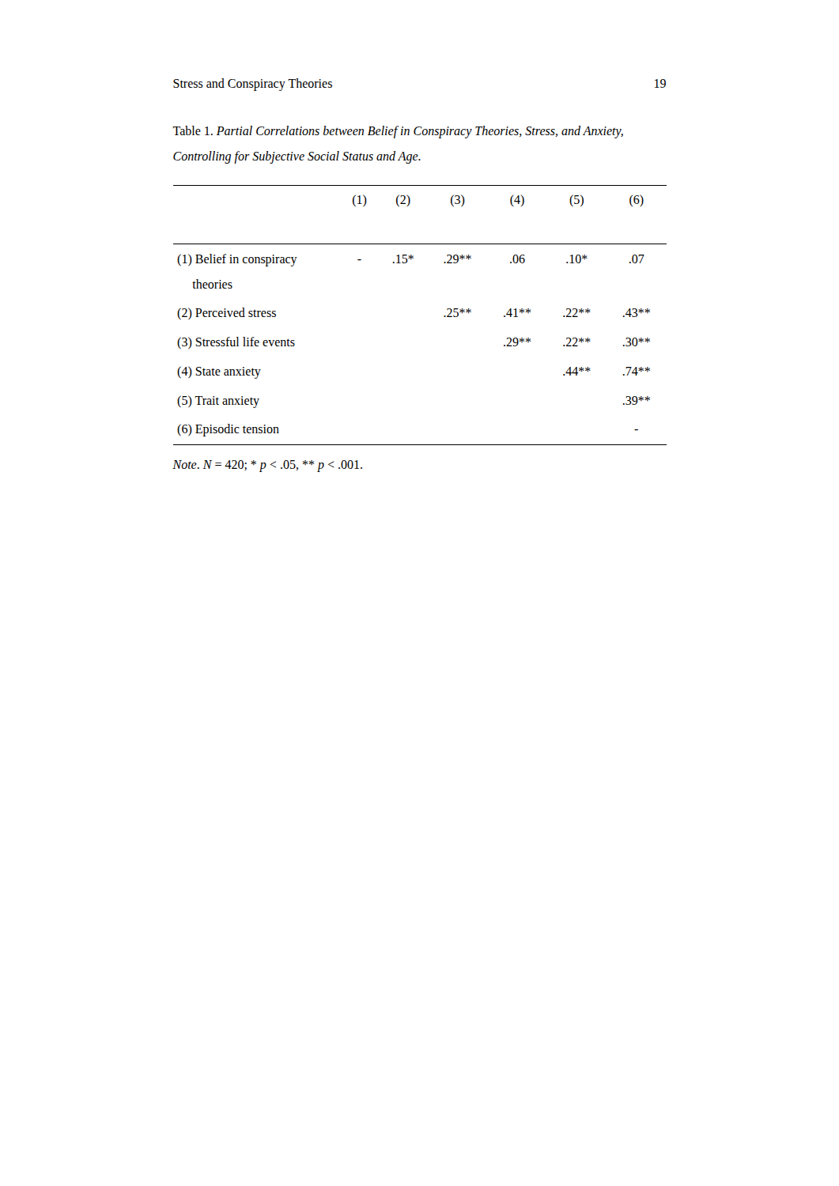Stress and Conspiracy Theories
19
Table 1. Partial Correlations between Belief in Conspiracy Theories, Stress, and Anxiety, Controlling for Subjective Social Status and Age.
| | (1) | (2) | (3) | (4) | (5) | (6) |
| --- | --- | --- | --- | --- | --- | --- |
| (1) Belief in conspiracy theories | - | .15* | .29** | .06 | .10* | .07 |
| (2) Perceived stress | | | .25** | .41** | .22** | .43** |
| (3) Stressful life events | | | | .29** | .22** | .30** |
| (4) State anxiety | | | | | .44** | .74** |
| (5) Trait anxiety | | | | | | .39** |
| (6) Episodic tension | | | | | | - |
Note. N = 420; * p < .05, ** p < .001.